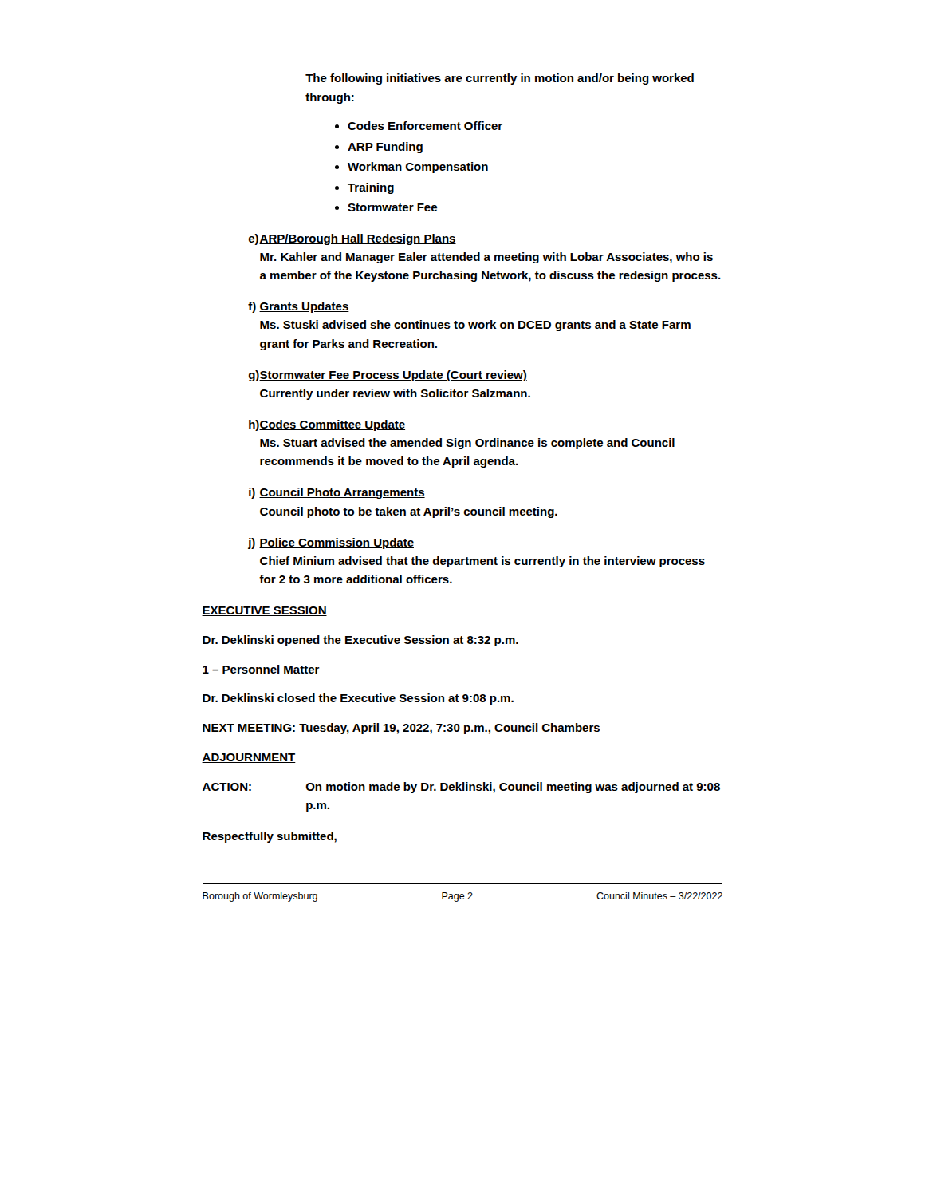The following initiatives are currently in motion and/or being worked through:
Codes Enforcement Officer
ARP Funding
Workman Compensation
Training
Stormwater Fee
e)
ARP/Borough Hall Redesign Plans Mr. Kahler and Manager Ealer attended a meeting with Lobar Associates, who is a member of the Keystone Purchasing Network, to discuss the redesign process.
f)
Grants Updates Ms. Stuski advised she continues to work on DCED grants and a State Farm grant for Parks and Recreation.
g)
Stormwater Fee Process Update (Court review) Currently under review with Solicitor Salzmann.
h)
Codes Committee Update Ms. Stuart advised the amended Sign Ordinance is complete and Council recommends it be moved to the April agenda.
i)
Council Photo Arrangements Council photo to be taken at April’s council meeting.
j)
Police Commission Update Chief Minium advised that the department is currently in the interview process for 2 to 3 more additional officers.
EXECUTIVE SESSION
Dr. Deklinski opened the Executive Session at 8:32 p.m.
1 – Personnel Matter
Dr. Deklinski closed the Executive Session at 9:08 p.m.
NEXT MEETING: Tuesday, April 19, 2022, 7:30 p.m., Council Chambers
ADJOURNMENT
ACTION:
On motion made by Dr. Deklinski, Council meeting was adjourned at 9:08 p.m.
Respectfully submitted,
Borough of Wormleysburg
Page 2
Council Minutes – 3/22/2022